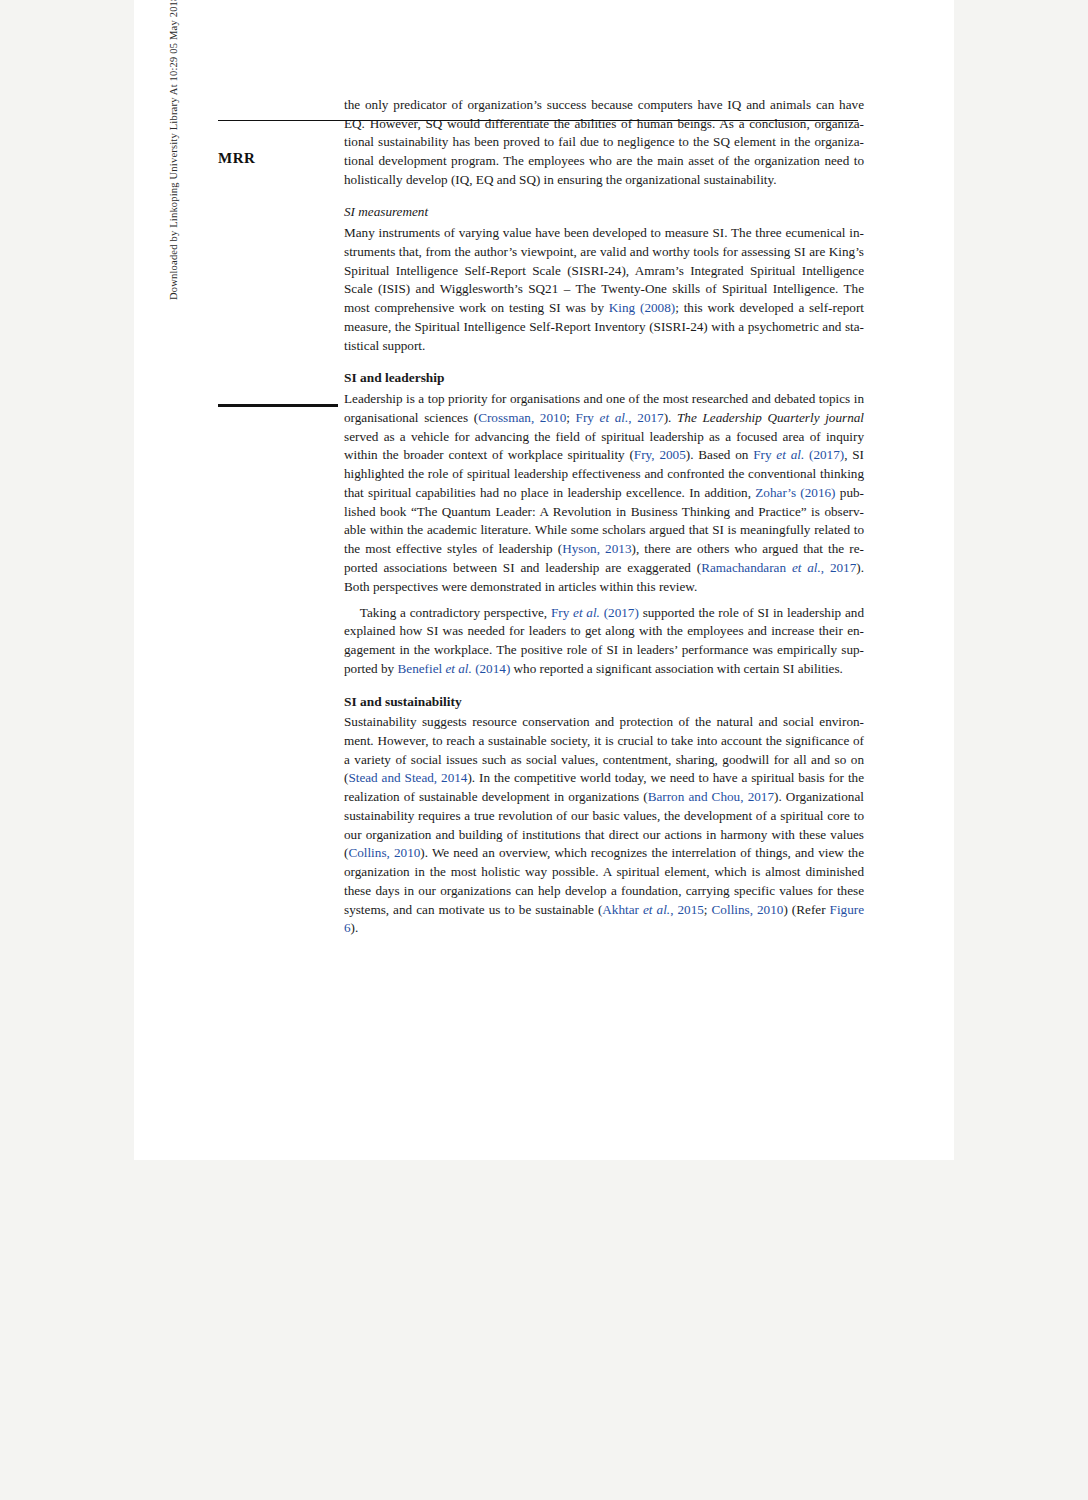MRR
Downloaded by Linkoping University Library At 10:29 05 May 2018 (PT)
the only predicator of organization’s success because computers have IQ and animals can have EQ. However, SQ would differentiate the abilities of human beings. As a conclusion, organizational sustainability has been proved to fail due to negligence to the SQ element in the organizational development program. The employees who are the main asset of the organization need to holistically develop (IQ, EQ and SQ) in ensuring the organizational sustainability.
SI measurement
Many instruments of varying value have been developed to measure SI. The three ecumenical instruments that, from the author’s viewpoint, are valid and worthy tools for assessing SI are King’s Spiritual Intelligence Self-Report Scale (SISRI-24), Amram’s Integrated Spiritual Intelligence Scale (ISIS) and Wigglesworth’s SQ21 – The Twenty-One skills of Spiritual Intelligence. The most comprehensive work on testing SI was by King (2008); this work developed a self-report measure, the Spiritual Intelligence Self-Report Inventory (SISRI-24) with a psychometric and statistical support.
SI and leadership
Leadership is a top priority for organisations and one of the most researched and debated topics in organisational sciences (Crossman, 2010; Fry et al., 2017). The Leadership Quarterly journal served as a vehicle for advancing the field of spiritual leadership as a focused area of inquiry within the broader context of workplace spirituality (Fry, 2005). Based on Fry et al. (2017), SI highlighted the role of spiritual leadership effectiveness and confronted the conventional thinking that spiritual capabilities had no place in leadership excellence. In addition, Zohar’s (2016) published book “The Quantum Leader: A Revolution in Business Thinking and Practice” is observable within the academic literature. While some scholars argued that SI is meaningfully related to the most effective styles of leadership (Hyson, 2013), there are others who argued that the reported associations between SI and leadership are exaggerated (Ramachandaran et al., 2017). Both perspectives were demonstrated in articles within this review.
Taking a contradictory perspective, Fry et al. (2017) supported the role of SI in leadership and explained how SI was needed for leaders to get along with the employees and increase their engagement in the workplace. The positive role of SI in leaders’ performance was empirically supported by Benefiel et al. (2014) who reported a significant association with certain SI abilities.
SI and sustainability
Sustainability suggests resource conservation and protection of the natural and social environment. However, to reach a sustainable society, it is crucial to take into account the significance of a variety of social issues such as social values, contentment, sharing, goodwill for all and so on (Stead and Stead, 2014). In the competitive world today, we need to have a spiritual basis for the realization of sustainable development in organizations (Barron and Chou, 2017). Organizational sustainability requires a true revolution of our basic values, the development of a spiritual core to our organization and building of institutions that direct our actions in harmony with these values (Collins, 2010). We need an overview, which recognizes the interrelation of things, and view the organization in the most holistic way possible. A spiritual element, which is almost diminished these days in our organizations can help develop a foundation, carrying specific values for these systems, and can motivate us to be sustainable (Akhtar et al., 2015; Collins, 2010) (Refer Figure 6).